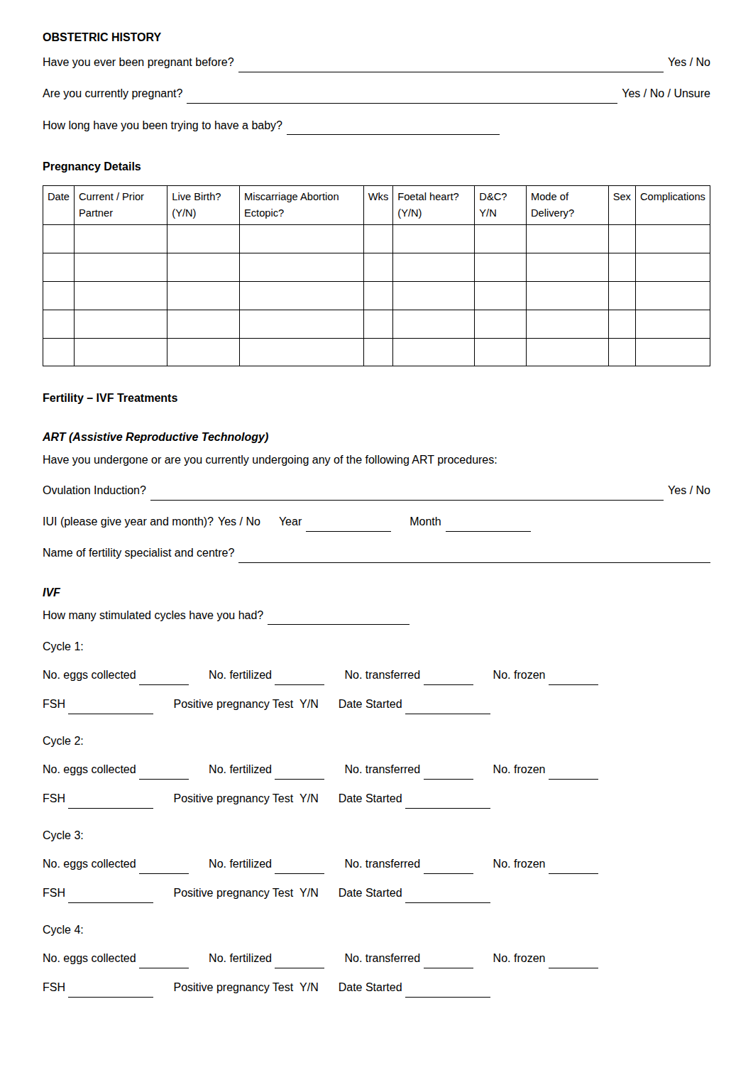Obstetric History
Have you ever been pregnant before? Yes / No
Are you currently pregnant? Yes / No / Unsure
How long have you been trying to have a baby?
Pregnancy Details
| Date | Current / Prior Partner | Live Birth? (Y/N) | Miscarriage Abortion Ectopic? | Wks | Foetal heart? (Y/N) | D&C? Y/N | Mode of Delivery? | Sex | Complications |
| --- | --- | --- | --- | --- | --- | --- | --- | --- | --- |
Fertility – IVF Treatments
ART (Assistive Reproductive Technology)
Have you undergone or are you currently undergoing any of the following ART procedures:
Ovulation Induction? Yes / No
IUI (please give year and month)? Yes / No Year Month
Name of fertility specialist and centre?
IVF
How many stimulated cycles have you had?
Cycle 1:
No. eggs collected No. fertilized No. transferred No. frozen
FSH Positive pregnancy Test Y/N Date Started
Cycle 2:
No. eggs collected No. fertilized No. transferred No. frozen
FSH Positive pregnancy Test Y/N Date Started
Cycle 3:
No. eggs collected No. fertilized No. transferred No. frozen
FSH Positive pregnancy Test Y/N Date Started
Cycle 4:
No. eggs collected No. fertilized No. transferred No. frozen
FSH Positive pregnancy Test Y/N Date Started